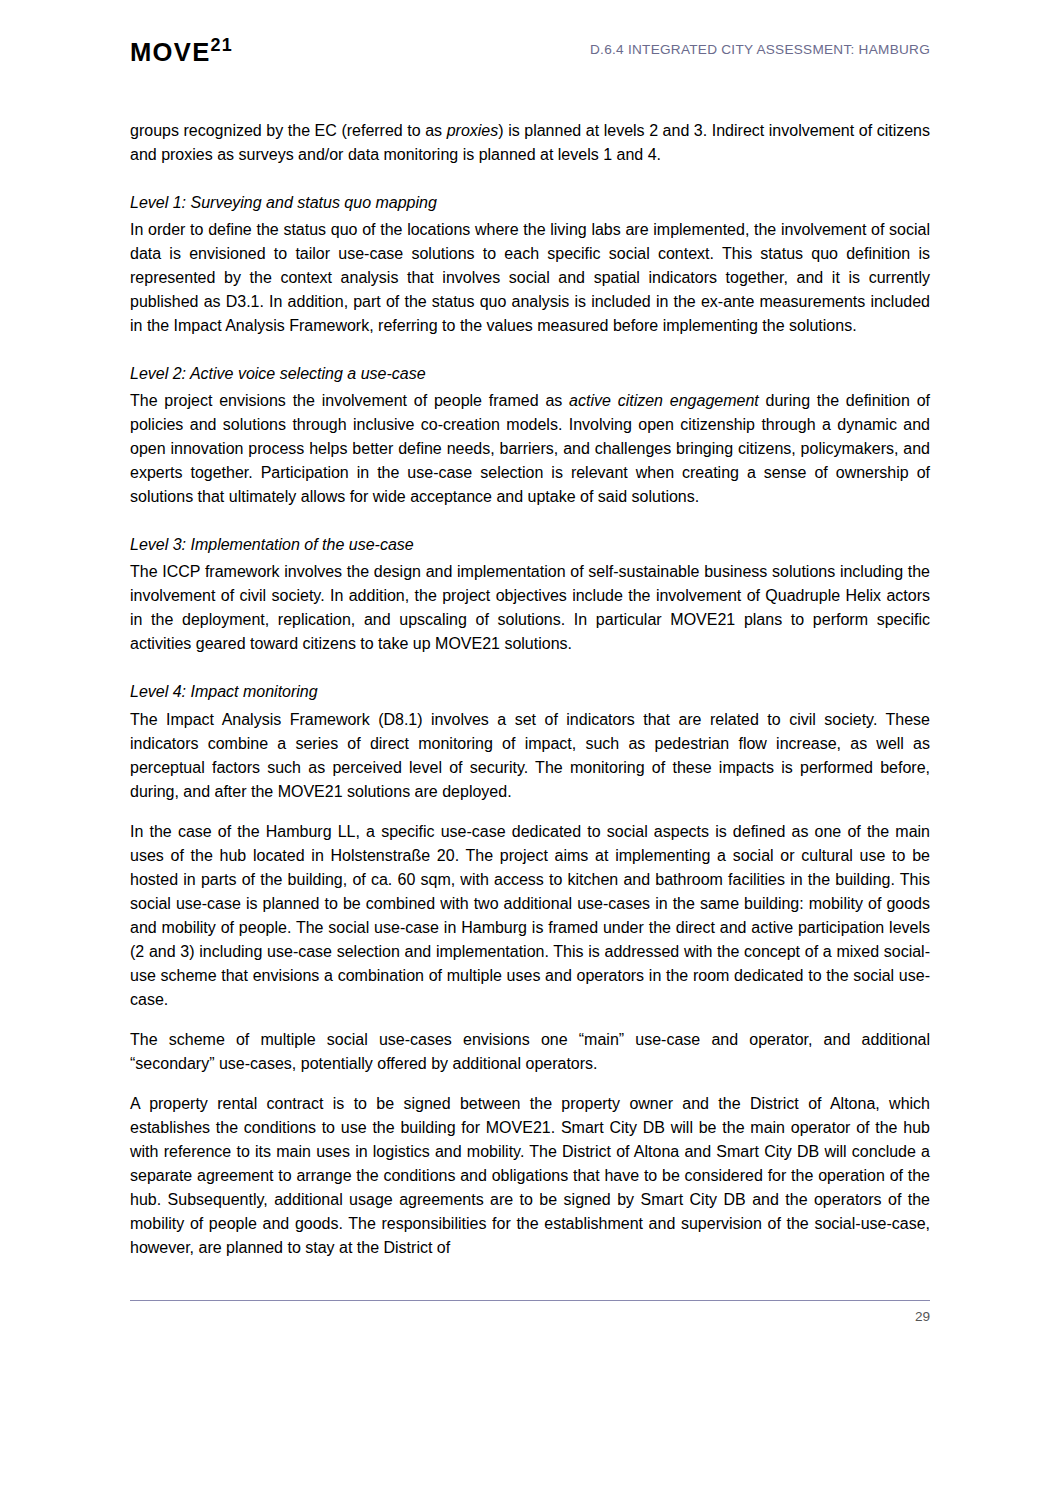MOVE21
D.6.4 INTEGRATED CITY ASSESSMENT: HAMBURG
groups recognized by the EC (referred to as proxies) is planned at levels 2 and 3. Indirect involvement of citizens and proxies as surveys and/or data monitoring is planned at levels 1 and 4.
Level 1: Surveying and status quo mapping
In order to define the status quo of the locations where the living labs are implemented, the involvement of social data is envisioned to tailor use-case solutions to each specific social context. This status quo definition is represented by the context analysis that involves social and spatial indicators together, and it is currently published as D3.1. In addition, part of the status quo analysis is included in the ex-ante measurements included in the Impact Analysis Framework, referring to the values measured before implementing the solutions.
Level 2: Active voice selecting a use-case
The project envisions the involvement of people framed as active citizen engagement during the definition of policies and solutions through inclusive co-creation models. Involving open citizenship through a dynamic and open innovation process helps better define needs, barriers, and challenges bringing citizens, policymakers, and experts together. Participation in the use-case selection is relevant when creating a sense of ownership of solutions that ultimately allows for wide acceptance and uptake of said solutions.
Level 3: Implementation of the use-case
The ICCP framework involves the design and implementation of self-sustainable business solutions including the involvement of civil society. In addition, the project objectives include the involvement of Quadruple Helix actors in the deployment, replication, and upscaling of solutions. In particular MOVE21 plans to perform specific activities geared toward citizens to take up MOVE21 solutions.
Level 4: Impact monitoring
The Impact Analysis Framework (D8.1) involves a set of indicators that are related to civil society. These indicators combine a series of direct monitoring of impact, such as pedestrian flow increase, as well as perceptual factors such as perceived level of security. The monitoring of these impacts is performed before, during, and after the MOVE21 solutions are deployed.
In the case of the Hamburg LL, a specific use-case dedicated to social aspects is defined as one of the main uses of the hub located in Holstenstraße 20. The project aims at implementing a social or cultural use to be hosted in parts of the building, of ca. 60 sqm, with access to kitchen and bathroom facilities in the building. This social use-case is planned to be combined with two additional use-cases in the same building: mobility of goods and mobility of people. The social use-case in Hamburg is framed under the direct and active participation levels (2 and 3) including use-case selection and implementation. This is addressed with the concept of a mixed social-use scheme that envisions a combination of multiple uses and operators in the room dedicated to the social use-case.
The scheme of multiple social use-cases envisions one “main” use-case and operator, and additional “secondary” use-cases, potentially offered by additional operators.
A property rental contract is to be signed between the property owner and the District of Altona, which establishes the conditions to use the building for MOVE21. Smart City DB will be the main operator of the hub with reference to its main uses in logistics and mobility. The District of Altona and Smart City DB will conclude a separate agreement to arrange the conditions and obligations that have to be considered for the operation of the hub. Subsequently, additional usage agreements are to be signed by Smart City DB and the operators of the mobility of people and goods. The responsibilities for the establishment and supervision of the social-use-case, however, are planned to stay at the District of
29